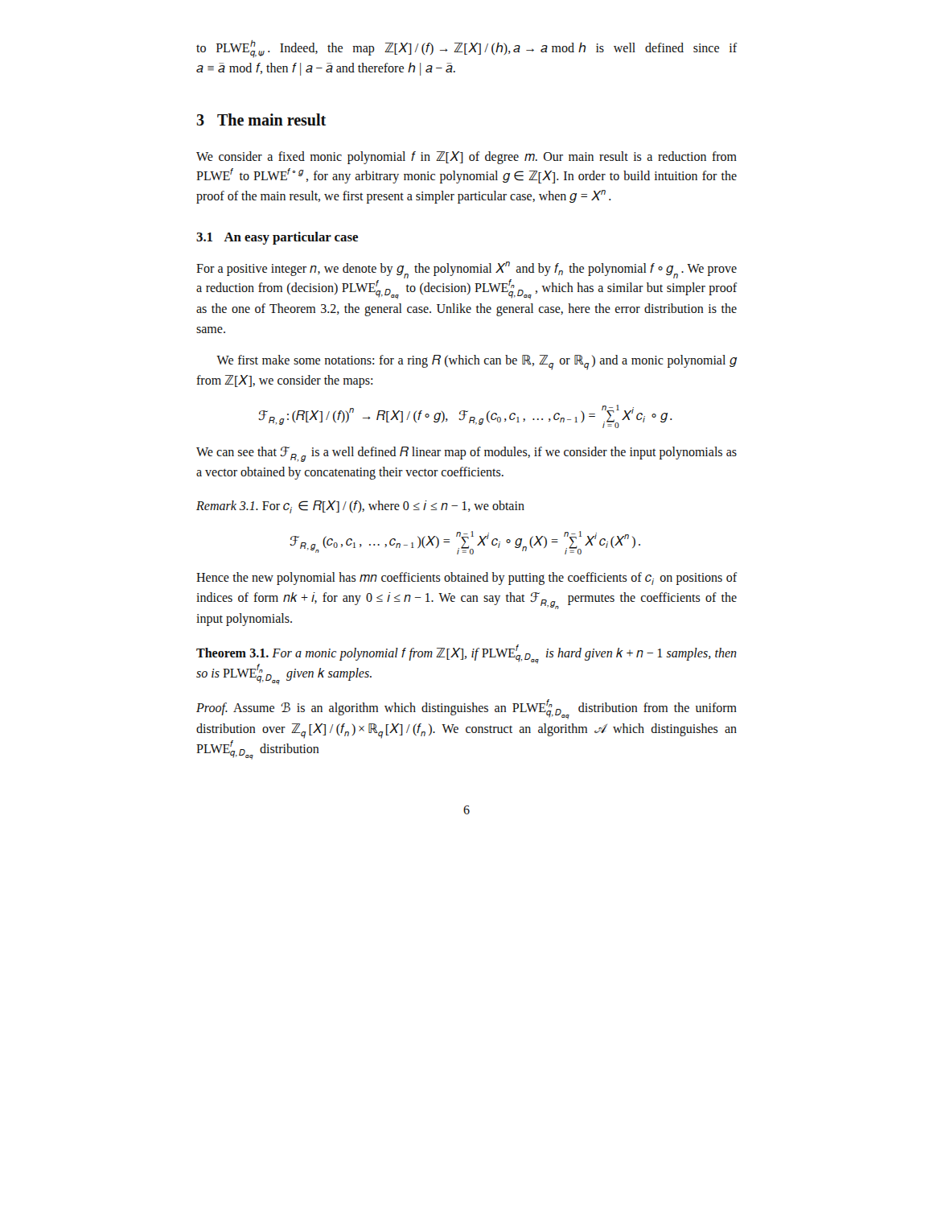to PLWEq,ψh. Indeed, the map ℤ[X]/(f)→ℤ[X]/(h),a→amodh is well defined since if a≡a¯modf, then f|a−a¯ and therefore h|a−a¯.
3 The main result
We consider a fixed monic polynomial f in ℤ[X] of degree m. Our main result is a reduction from PLWEf to PLWEf∘g, for any arbitrary monic polynomial g∈ℤ[X]. In order to build intuition for the proof of the main result, we first present a simpler particular case, when g=Xn.
3.1 An easy particular case
For a positive integer n, we denote by gn the polynomial Xn and by fn the polynomial f∘gn. We prove a reduction from (decision) PLWEq,Dαqf to (decision) PLWEq,Dαqfn, which has a similar but simpler proof as the one of Theorem 3.2, the general case. Unlike the general case, here the error distribution is the same.
We first make some notations: for a ring R (which can be ℝ, ℤq or ℝq) and a monic polynomial g from ℤ[X], we consider the maps:
ℱR,g : (R[X]/(f))n → R[X]/(f∘g) , ℱR,g (c0,c1,…,cn−1) = ∑ i=0 n−1 Xici∘g.
We can see that ℱR,g is a well defined R linear map of modules, if we consider the input polynomials as a vector obtained by concatenating their vector coefficients.
Remark 3.1. For ci∈R[X]/(f), where 0≤i≤n−1, we obtain
ℱR,gn (c0,c1,…,cn−1) (X) = ∑ i=0 n−1 Xici∘gn(X) = ∑ i=0 n−1 Xici(Xn).
Hence the new polynomial has mn coefficients obtained by putting the coefficients of ci on positions of indices of form nk+i, for any 0≤i≤n−1. We can say that ℱR,gn permutes the coefficients of the input polynomials.
Theorem 3.1. For a monic polynomial f from ℤ[X], if PLWEq,Dαqf is hard given k+n−1 samples, then so is PLWEq,Dαqfn given k samples.
Proof. Assume ℬ is an algorithm which distinguishes an PLWEq,Dαqfn distribution from the uniform distribution over ℤq[X]/(fn)×ℝq[X]/(fn). We construct an algorithm 𝒜 which distinguishes an PLWEq,Dαqf distribution
6